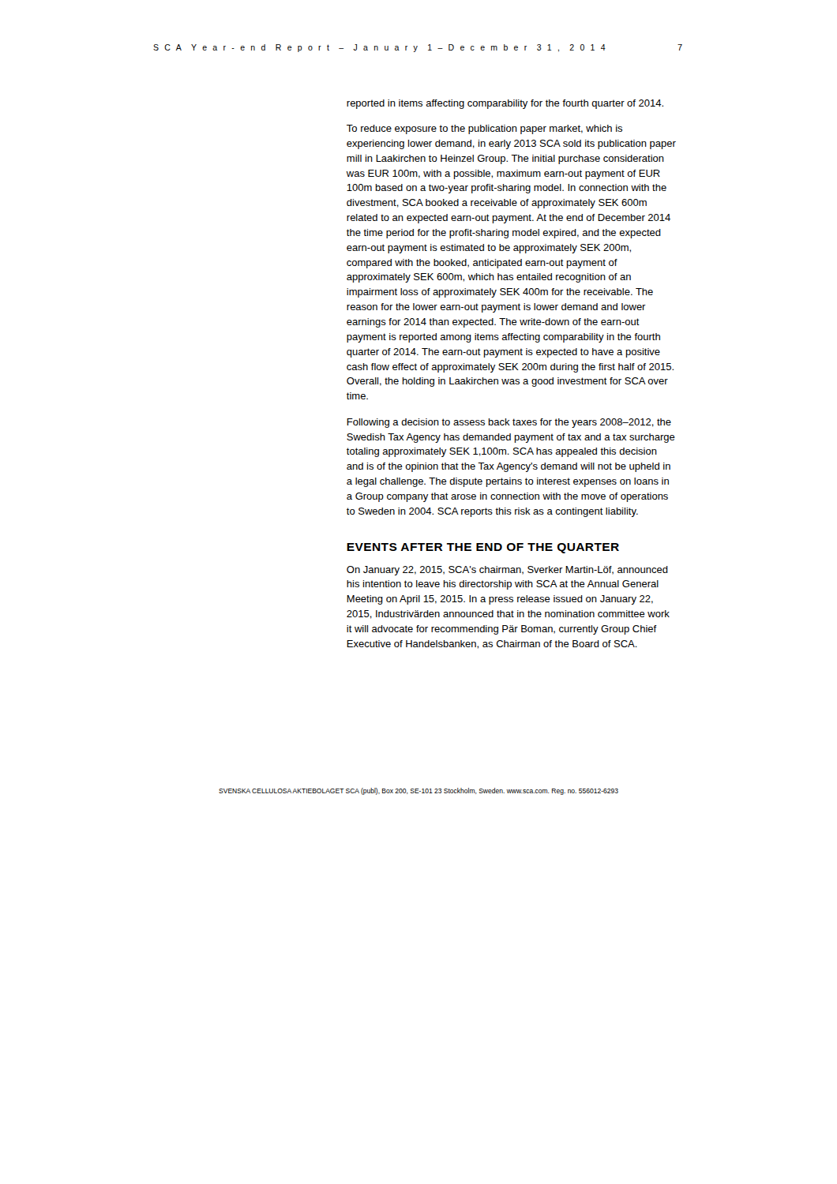S C A Y e a r - e n d R e p o r t – J a n u a r y 1 – D e c e m b e r 3 1 , 2 0 1 4
7
reported in items affecting comparability for the fourth quarter of 2014.
To reduce exposure to the publication paper market, which is experiencing lower demand, in early 2013 SCA sold its publication paper mill in Laakirchen to Heinzel Group. The initial purchase consideration was EUR 100m, with a possible, maximum earn-out payment of EUR 100m based on a two-year profit-sharing model. In connection with the divestment, SCA booked a receivable of approximately SEK 600m related to an expected earn-out payment. At the end of December 2014 the time period for the profit-sharing model expired, and the expected earn-out payment is estimated to be approximately SEK 200m, compared with the booked, anticipated earn-out payment of approximately SEK 600m, which has entailed recognition of an impairment loss of approximately SEK 400m for the receivable. The reason for the lower earn-out payment is lower demand and lower earnings for 2014 than expected. The write-down of the earn-out payment is reported among items affecting comparability in the fourth quarter of 2014. The earn-out payment is expected to have a positive cash flow effect of approximately SEK 200m during the first half of 2015. Overall, the holding in Laakirchen was a good investment for SCA over time.
Following a decision to assess back taxes for the years 2008–2012, the Swedish Tax Agency has demanded payment of tax and a tax surcharge totaling approximately SEK 1,100m. SCA has appealed this decision and is of the opinion that the Tax Agency's demand will not be upheld in a legal challenge. The dispute pertains to interest expenses on loans in a Group company that arose in connection with the move of operations to Sweden in 2004. SCA reports this risk as a contingent liability.
EVENTS AFTER THE END OF THE QUARTER
On January 22, 2015, SCA's chairman, Sverker Martin-Löf, announced his intention to leave his directorship with SCA at the Annual General Meeting on April 15, 2015. In a press release issued on January 22, 2015, Industrivärden announced that in the nomination committee work it will advocate for recommending Pär Boman, currently Group Chief Executive of Handelsbanken, as Chairman of the Board of SCA.
SVENSKA CELLULOSA AKTIEBOLAGET SCA (publ), Box 200, SE-101 23 Stockholm, Sweden. www.sca.com. Reg. no. 556012-6293